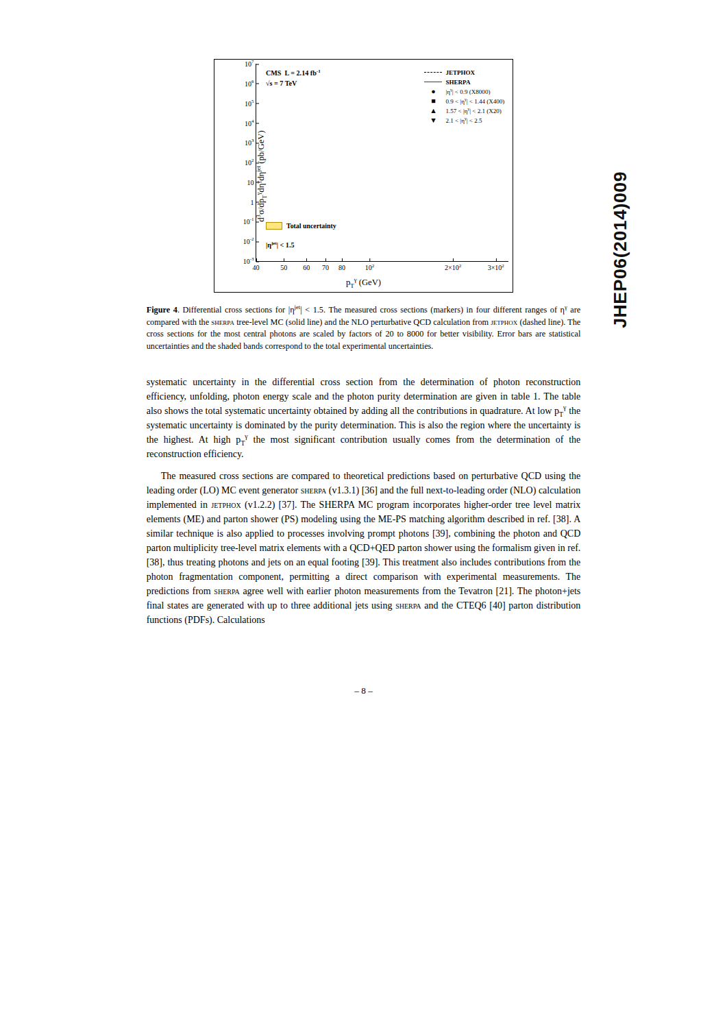JHEP06(2014)009
d3σ/dpTγdηγdηjet (pb/GeV)
107
106
105
104
103
102
10
1
10-1
10-2
10-3
40
50
60
70
80
102
2×102
3×102
CMS L = 2.14 fb-1
√s = 7 TeV
JETPHOX
SHERPA
●|ηγ| < 0.9 (X8000)
■0.9 < |ηγ| < 1.44 (X400)
▲1.57 < |ηγ| < 2.1 (X20)
▼2.1 < |ηγ| < 2.5
Total uncertainty
|ηjet| < 1.5
pTγ (GeV)
Figure 4. Differential cross sections for |ηjet| < 1.5. The measured cross sections (markers) in four different ranges of ηγ are compared with the sherpa tree-level MC (solid line) and the NLO perturbative QCD calculation from jetphox (dashed line). The cross sections for the most central photons are scaled by factors of 20 to 8000 for better visibility. Error bars are statistical uncertainties and the shaded bands correspond to the total experimental uncertainties.
systematic uncertainty in the differential cross section from the determination of photon reconstruction efficiency, unfolding, photon energy scale and the photon purity determination are given in table 1. The table also shows the total systematic uncertainty obtained by adding all the contributions in quadrature. At low pTγ the systematic uncertainty is dominated by the purity determination. This is also the region where the uncertainty is the highest. At high pTγ the most significant contribution usually comes from the determination of the reconstruction efficiency.
The measured cross sections are compared to theoretical predictions based on perturbative QCD using the leading order (LO) MC event generator sherpa (v1.3.1) [36] and the full next-to-leading order (NLO) calculation implemented in jetphox (v1.2.2) [37]. The SHERPA MC program incorporates higher-order tree level matrix elements (ME) and parton shower (PS) modeling using the ME-PS matching algorithm described in ref. [38]. A similar technique is also applied to processes involving prompt photons [39], combining the photon and QCD parton multiplicity tree-level matrix elements with a QCD+QED parton shower using the formalism given in ref. [38], thus treating photons and jets on an equal footing [39]. This treatment also includes contributions from the photon fragmentation component, permitting a direct comparison with experimental measurements. The predictions from sherpa agree well with earlier photon measurements from the Tevatron [21]. The photon+jets final states are generated with up to three additional jets using sherpa and the CTEQ6 [40] parton distribution functions (PDFs). Calculations
– 8 –